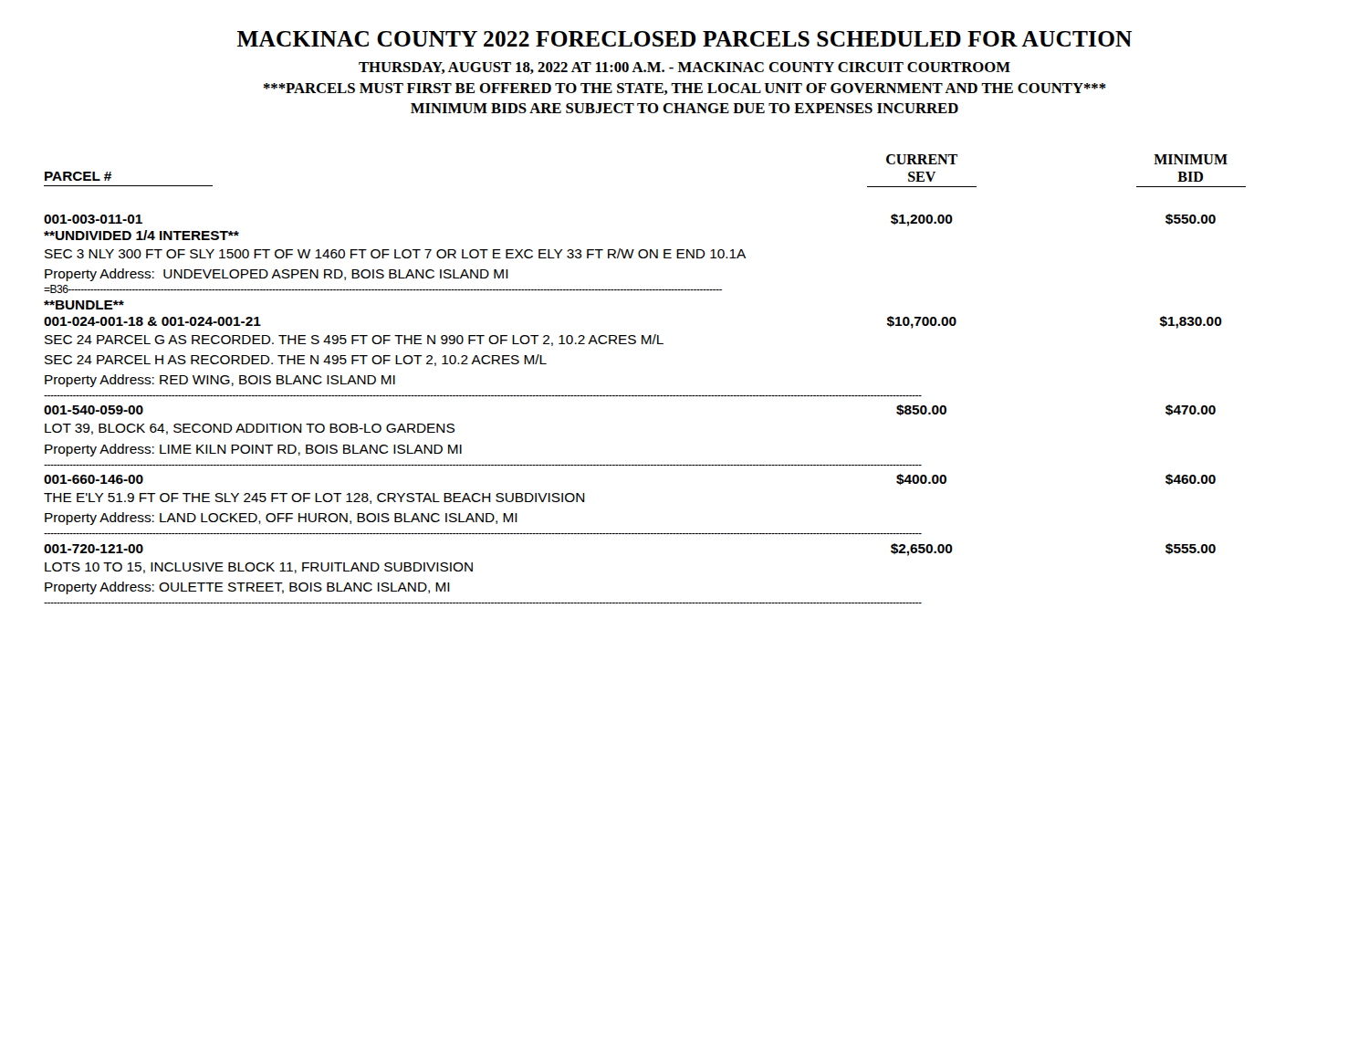MACKINAC COUNTY 2022 FORECLOSED PARCELS SCHEDULED FOR AUCTION
THURSDAY, AUGUST 18, 2022 AT 11:00 A.M. - MACKINAC COUNTY CIRCUIT COURTROOM
***PARCELS MUST FIRST BE OFFERED TO THE STATE, THE LOCAL UNIT OF GOVERNMENT AND THE COUNTY***
MINIMUM BIDS ARE SUBJECT TO CHANGE DUE TO EXPENSES INCURRED
| | CURRENT | MINIMUM |
| PARCEL # | SEV | BID |
| 001-003-011-01 | $1,200.00 | $550.00 |
| **UNDIVIDED 1/4 INTEREST** | | |
| SEC 3 NLY 300 FT OF SLY 1500 FT OF W 1460 FT OF LOT 7 OR LOT E EXC ELY 33 FT R/W ON E END 10.1A | | |
| Property Address: UNDEVELOPED ASPEN RD, BOIS BLANC ISLAND MI | | |
| =B36------------------------------------------------------------------------------------------------------------------------------------------------------------------------------------------------------------- |
| **BUNDLE** | | |
| 001-024-001-18 & 001-024-001-21 | $10,700.00 | $1,830.00 |
| SEC 24 PARCEL G AS RECORDED. THE S 495 FT OF THE N 990 FT OF LOT 2, 10.2 ACRES M/L | | |
| SEC 24 PARCEL H AS RECORDED. THE N 495 FT OF LOT 2, 10.2 ACRES M/L | | |
| Property Address: RED WING, BOIS BLANC ISLAND MI | | |
| ----------------------------------------------------------------------------------------------------------------------------------------------------------------------------------------------------------------------------------------------------------------------------------- |
| 001-540-059-00 | $850.00 | $470.00 |
| LOT 39, BLOCK 64, SECOND ADDITION TO BOB-LO GARDENS | | |
| Property Address: LIME KILN POINT RD, BOIS BLANC ISLAND MI | | |
| ----------------------------------------------------------------------------------------------------------------------------------------------------------------------------------------------------------------------------------------------------------------------------------- |
| 001-660-146-00 | $400.00 | $460.00 |
| THE E'LY 51.9 FT OF THE SLY 245 FT OF LOT 128, CRYSTAL BEACH SUBDIVISION | | |
| Property Address: LAND LOCKED, OFF HURON, BOIS BLANC ISLAND, MI | | |
| ----------------------------------------------------------------------------------------------------------------------------------------------------------------------------------------------------------------------------------------------------------------------------------- |
| 001-720-121-00 | $2,650.00 | $555.00 |
| LOTS 10 TO 15, INCLUSIVE BLOCK 11, FRUITLAND SUBDIVISION | | |
| Property Address: OULETTE STREET, BOIS BLANC ISLAND, MI | | |
| ----------------------------------------------------------------------------------------------------------------------------------------------------------------------------------------------------------------------------------------------------------------------------------- |